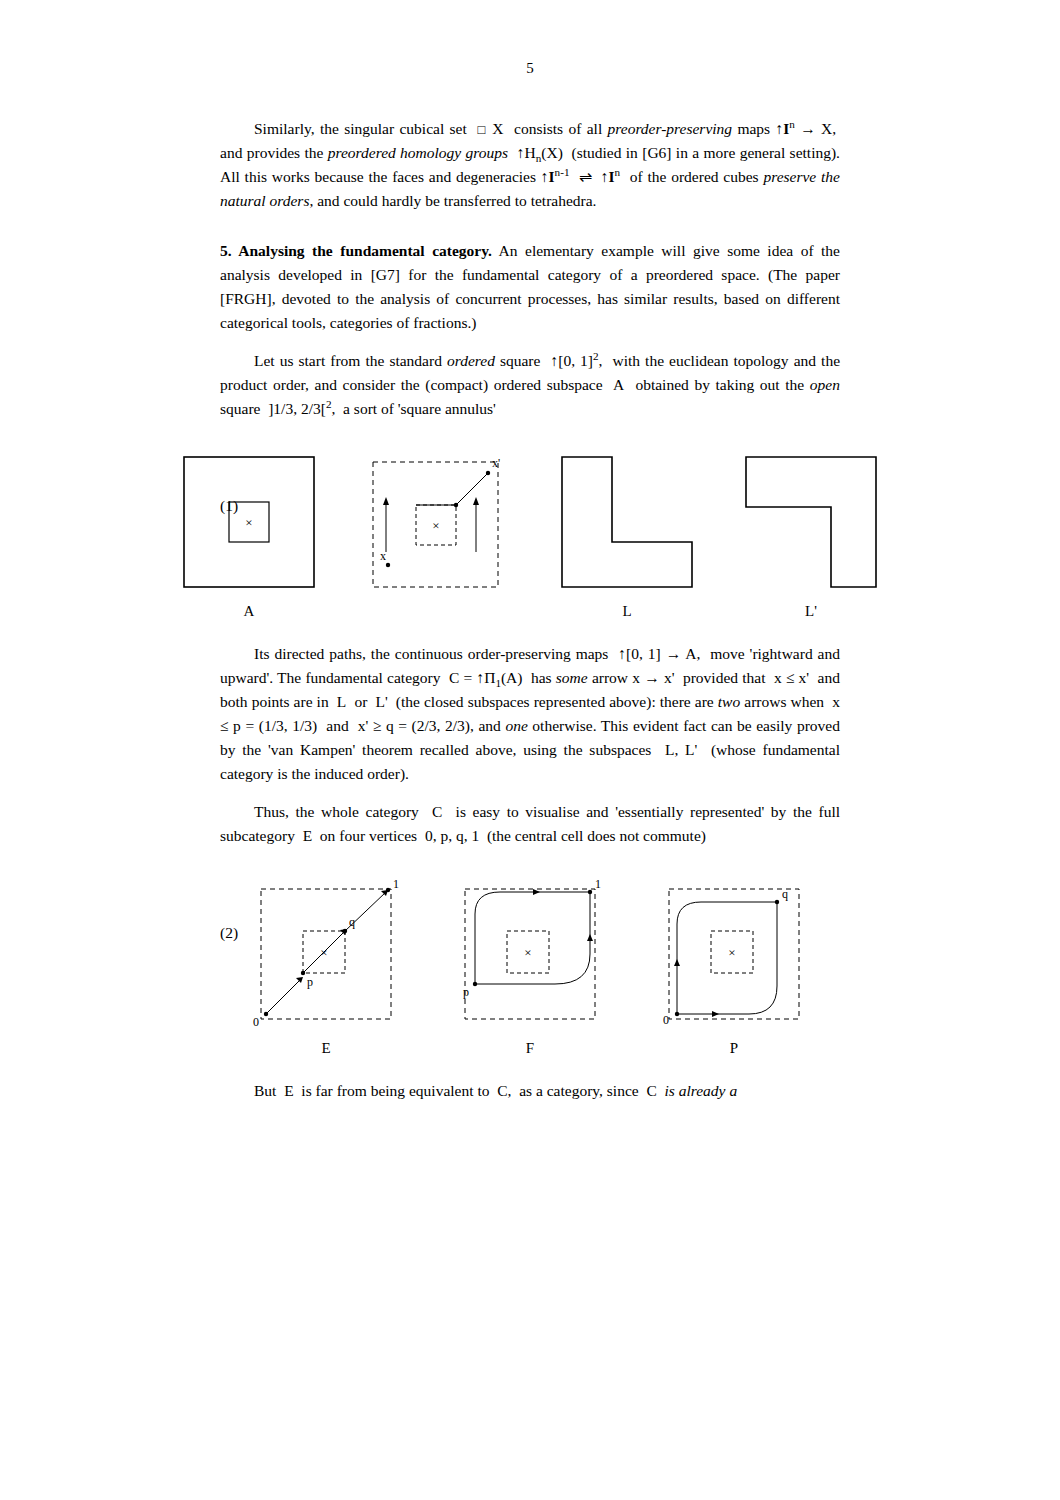5
Similarly, the singular cubical set □ X consists of all preorder-preserving maps ↑In → X, and provides the preordered homology groups ↑Hn(X) (studied in [G6] in a more general setting). All this works because the faces and degeneracies ↑In-1 ⇌ ↑In of the ordered cubes preserve the natural orders, and could hardly be transferred to tetrahedra.
5. Analysing the fundamental category. An elementary example will give some idea of the analysis developed in [G7] for the fundamental category of a preordered space. (The paper [FRGH], devoted to the analysis of concurrent processes, has similar results, based on different categorical tools, categories of fractions.)
Let us start from the standard ordered square ↑[0, 1]2, with the euclidean topology and the product order, and consider the (compact) ordered subspace A obtained by taking out the open square ]1/3, 2/3[2, a sort of 'square annulus'
(1)
×
A
× x' x
L
L'
Its directed paths, the continuous order-preserving maps ↑[0, 1] → A, move 'rightward and upward'. The fundamental category C = ↑Π1(A) has some arrow x → x' provided that x ≤ x' and both points are in L or L' (the closed subspaces represented above): there are two arrows when x ≤ p = (1/3, 1/3) and x' ≥ q = (2/3, 2/3), and one otherwise. This evident fact can be easily proved by the 'van Kampen' theorem recalled above, using the subspaces L, L' (whose fundamental category is the induced order).
Thus, the whole category C is easy to visualise and 'essentially represented' by the full subcategory E on four vertices 0, p, q, 1 (the central cell does not commute)
(2)
× 0 p q 1
E
× p 1
F
× 0 q
P
But E is far from being equivalent to C, as a category, since C is already a